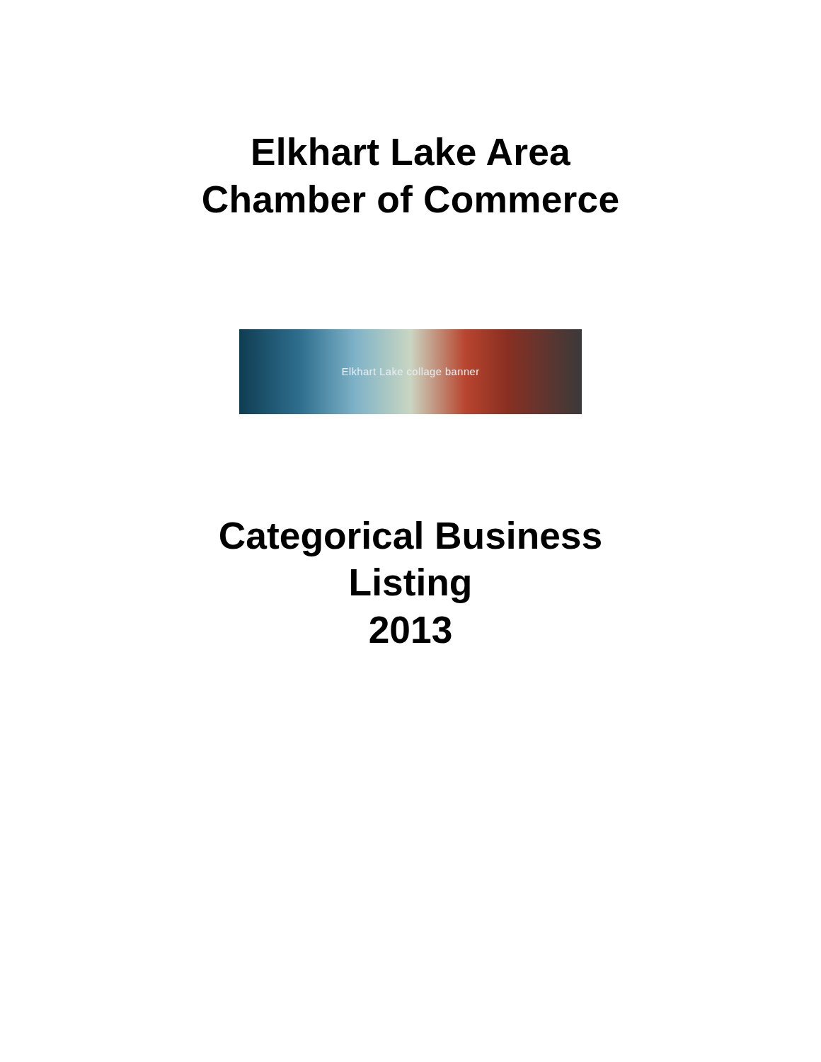Elkhart Lake Area Chamber of Commerce
Elkhart Lake collage banner
Categorical Business Listing
2013